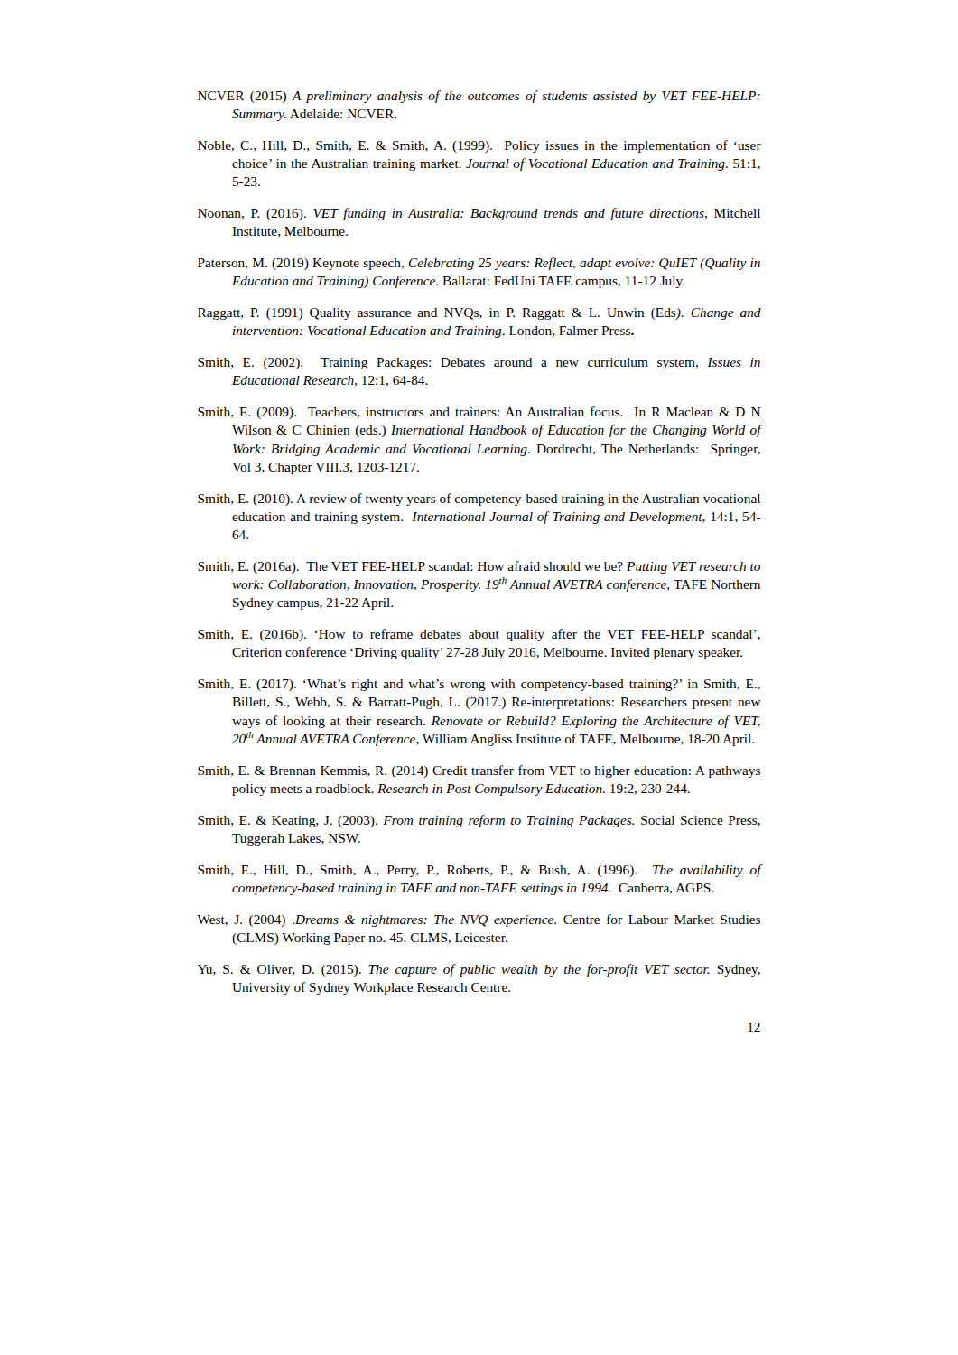NCVER (2015) A preliminary analysis of the outcomes of students assisted by VET FEE-HELP: Summary. Adelaide: NCVER.
Noble, C., Hill, D., Smith, E. & Smith, A. (1999). Policy issues in the implementation of ‘user choice’ in the Australian training market. Journal of Vocational Education and Training. 51:1, 5-23.
Noonan, P. (2016). VET funding in Australia: Background trends and future directions, Mitchell Institute, Melbourne.
Paterson, M. (2019) Keynote speech, Celebrating 25 years: Reflect, adapt evolve: QuIET (Quality in Education and Training) Conference. Ballarat: FedUni TAFE campus, 11-12 July.
Raggatt, P. (1991) Quality assurance and NVQs, in P. Raggatt & L. Unwin (Eds). Change and intervention: Vocational Education and Training. London, Falmer Press.
Smith, E. (2002). Training Packages: Debates around a new curriculum system, Issues in Educational Research, 12:1, 64-84.
Smith, E. (2009). Teachers, instructors and trainers: An Australian focus. In R Maclean & D N Wilson & C Chinien (eds.) International Handbook of Education for the Changing World of Work: Bridging Academic and Vocational Learning. Dordrecht, The Netherlands: Springer, Vol 3, Chapter VIII.3, 1203-1217.
Smith, E. (2010). A review of twenty years of competency-based training in the Australian vocational education and training system. International Journal of Training and Development, 14:1, 54-64.
Smith, E. (2016a). The VET FEE-HELP scandal: How afraid should we be? Putting VET research to work: Collaboration, Innovation, Prosperity. 19th Annual AVETRA conference, TAFE Northern Sydney campus, 21-22 April.
Smith, E. (2016b). ‘How to reframe debates about quality after the VET FEE-HELP scandal’, Criterion conference ‘Driving quality’ 27-28 July 2016, Melbourne. Invited plenary speaker.
Smith, E. (2017). ‘What’s right and what’s wrong with competency-based training?’ in Smith, E., Billett, S., Webb, S. & Barratt-Pugh, L. (2017.) Re-interpretations: Researchers present new ways of looking at their research. Renovate or Rebuild? Exploring the Architecture of VET, 20th Annual AVETRA Conference, William Angliss Institute of TAFE, Melbourne, 18-20 April.
Smith, E. & Brennan Kemmis, R. (2014) Credit transfer from VET to higher education: A pathways policy meets a roadblock. Research in Post Compulsory Education. 19:2, 230-244.
Smith, E. & Keating, J. (2003). From training reform to Training Packages. Social Science Press, Tuggerah Lakes, NSW.
Smith, E., Hill, D., Smith, A., Perry, P., Roberts, P., & Bush, A. (1996). The availability of competency-based training in TAFE and non-TAFE settings in 1994. Canberra, AGPS.
West, J. (2004) .Dreams & nightmares: The NVQ experience. Centre for Labour Market Studies (CLMS) Working Paper no. 45. CLMS, Leicester.
Yu, S. & Oliver, D. (2015). The capture of public wealth by the for-profit VET sector. Sydney, University of Sydney Workplace Research Centre.
12